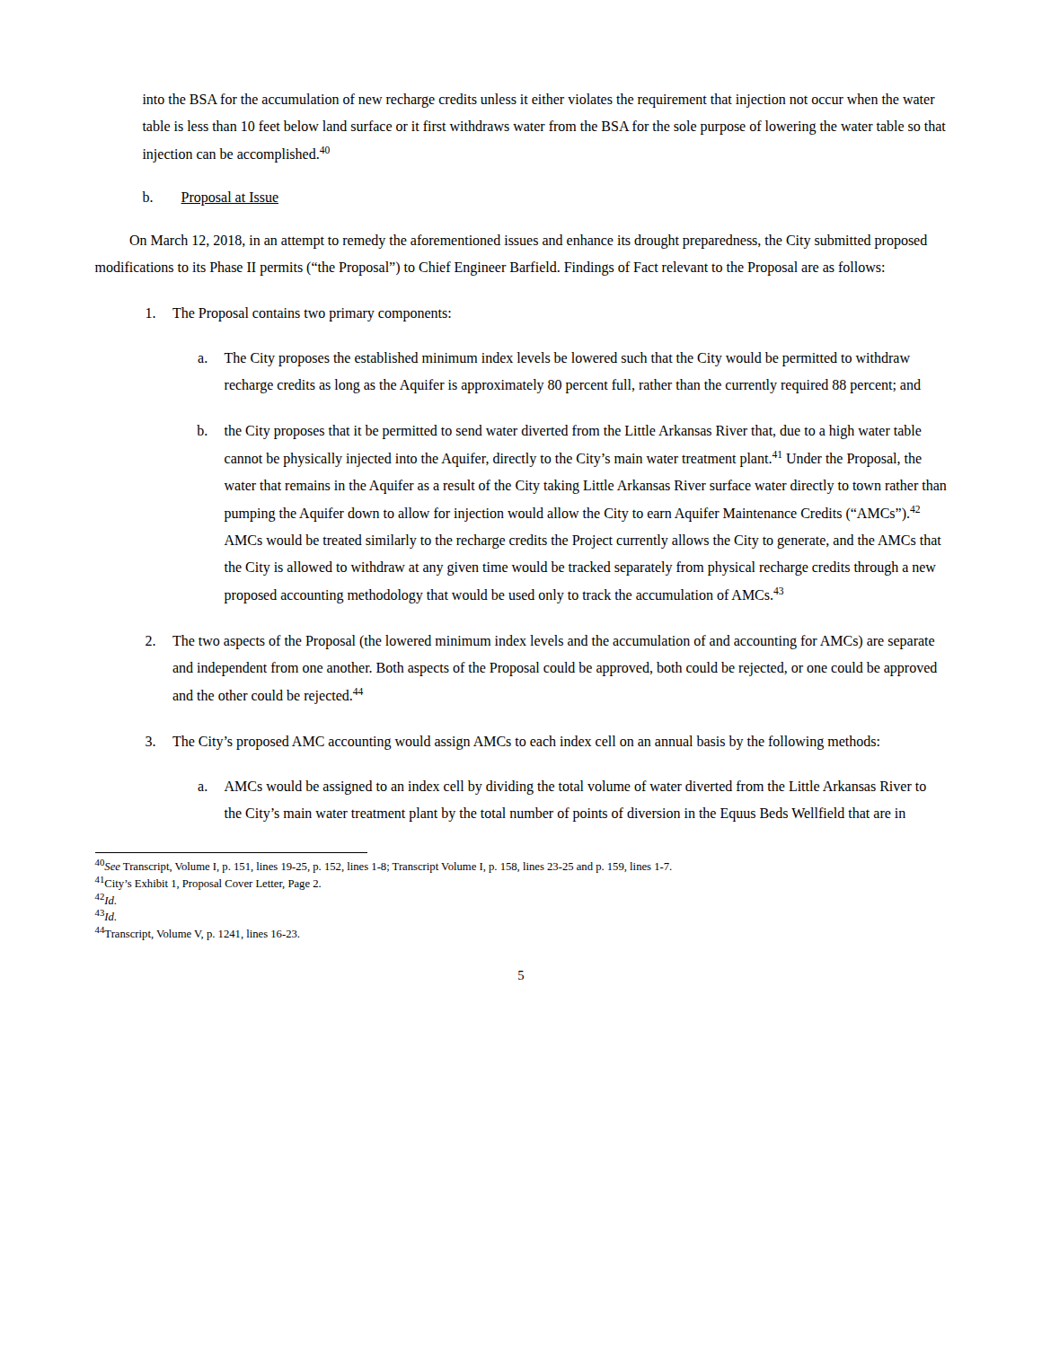into the BSA for the accumulation of new recharge credits unless it either violates the requirement that injection not occur when the water table is less than 10 feet below land surface or it first withdraws water from the BSA for the sole purpose of lowering the water table so that injection can be accomplished.40
b. Proposal at Issue
On March 12, 2018, in an attempt to remedy the aforementioned issues and enhance its drought preparedness, the City submitted proposed modifications to its Phase II permits (“the Proposal”) to Chief Engineer Barfield. Findings of Fact relevant to the Proposal are as follows:
The Proposal contains two primary components:
The City proposes the established minimum index levels be lowered such that the City would be permitted to withdraw recharge credits as long as the Aquifer is approximately 80 percent full, rather than the currently required 88 percent; and
the City proposes that it be permitted to send water diverted from the Little Arkansas River that, due to a high water table cannot be physically injected into the Aquifer, directly to the City’s main water treatment plant.41 Under the Proposal, the water that remains in the Aquifer as a result of the City taking Little Arkansas River surface water directly to town rather than pumping the Aquifer down to allow for injection would allow the City to earn Aquifer Maintenance Credits (“AMCs”).42 AMCs would be treated similarly to the recharge credits the Project currently allows the City to generate, and the AMCs that the City is allowed to withdraw at any given time would be tracked separately from physical recharge credits through a new proposed accounting methodology that would be used only to track the accumulation of AMCs.43
The two aspects of the Proposal (the lowered minimum index levels and the accumulation of and accounting for AMCs) are separate and independent from one another. Both aspects of the Proposal could be approved, both could be rejected, or one could be approved and the other could be rejected.44
The City’s proposed AMC accounting would assign AMCs to each index cell on an annual basis by the following methods:
AMCs would be assigned to an index cell by dividing the total volume of water diverted from the Little Arkansas River to the City’s main water treatment plant by the total number of points of diversion in the Equus Beds Wellfield that are in
40See Transcript, Volume I, p. 151, lines 19-25, p. 152, lines 1-8; Transcript Volume I, p. 158, lines 23-25 and p. 159, lines 1-7.
41City’s Exhibit 1, Proposal Cover Letter, Page 2.
42Id.
43Id.
44Transcript, Volume V, p. 1241, lines 16-23.
5